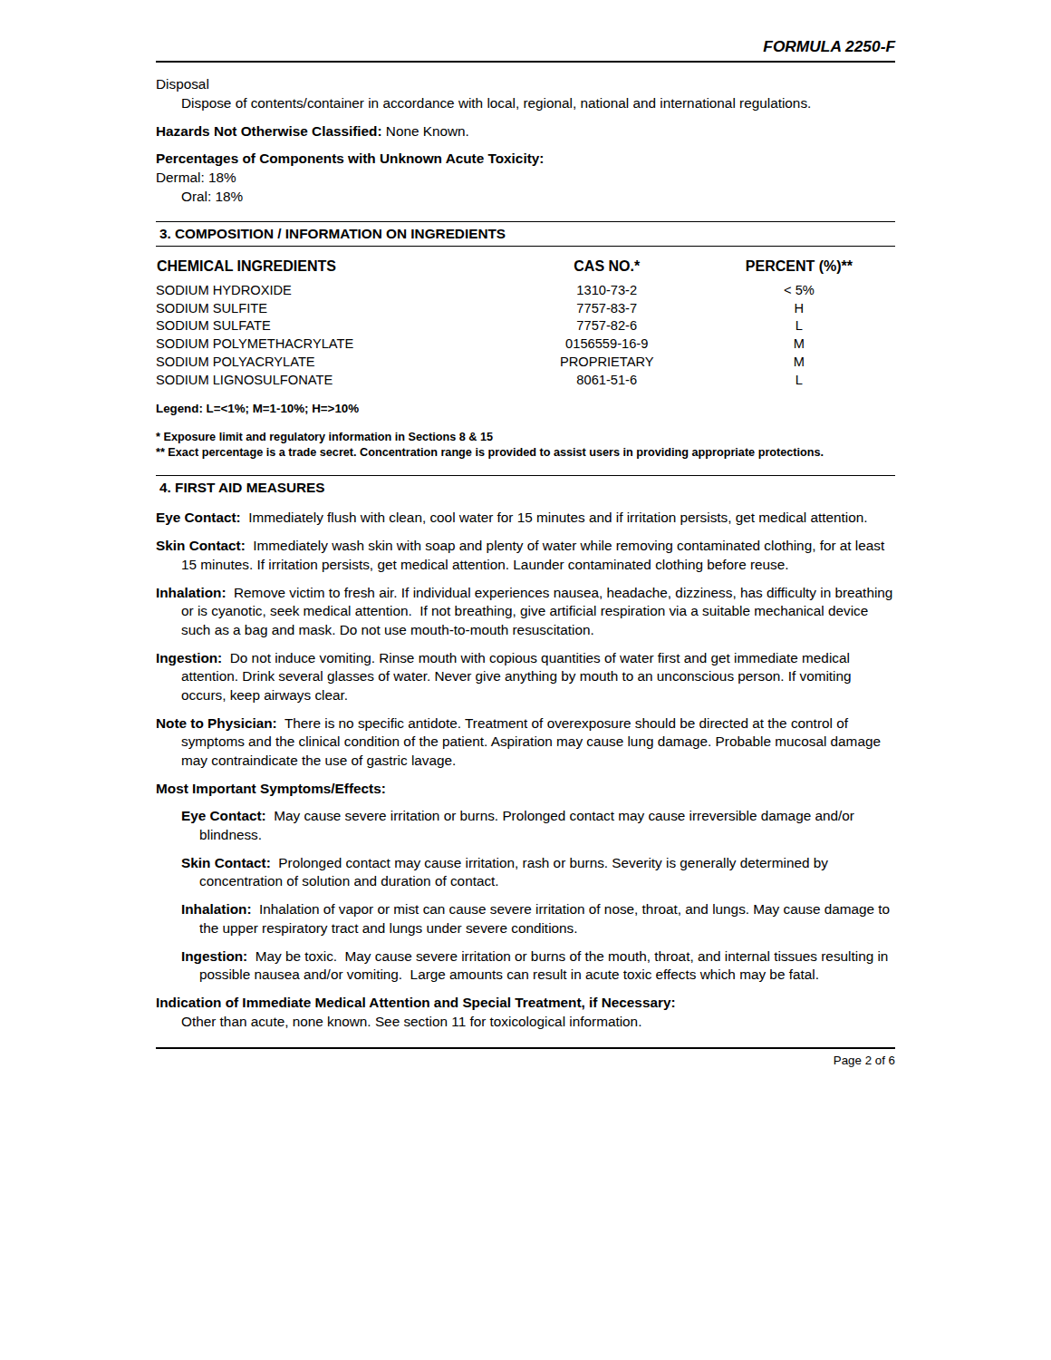FORMULA 2250-F
Disposal
Dispose of contents/container in accordance with local, regional, national and international regulations.
Hazards Not Otherwise Classified: None Known.
Percentages of Components with Unknown Acute Toxicity:
Dermal: 18%
Oral: 18%
3. COMPOSITION / INFORMATION ON INGREDIENTS
| CHEMICAL INGREDIENTS | CAS NO.* | PERCENT (%)** |
| --- | --- | --- |
| SODIUM HYDROXIDE | 1310-73-2 | < 5% |
| SODIUM SULFITE | 7757-83-7 | H |
| SODIUM SULFATE | 7757-82-6 | L |
| SODIUM POLYMETHACRYLATE | 0156559-16-9 | M |
| SODIUM POLYACRYLATE | PROPRIETARY | M |
| SODIUM LIGNOSULFONATE | 8061-51-6 | L |
Legend: L=<1%; M=1-10%; H=>10%
* Exposure limit and regulatory information in Sections 8 & 15
** Exact percentage is a trade secret. Concentration range is provided to assist users in providing appropriate protections.
4. FIRST AID MEASURES
Eye Contact: Immediately flush with clean, cool water for 15 minutes and if irritation persists, get medical attention.
Skin Contact: Immediately wash skin with soap and plenty of water while removing contaminated clothing, for at least 15 minutes. If irritation persists, get medical attention. Launder contaminated clothing before reuse.
Inhalation: Remove victim to fresh air. If individual experiences nausea, headache, dizziness, has difficulty in breathing or is cyanotic, seek medical attention. If not breathing, give artificial respiration via a suitable mechanical device such as a bag and mask. Do not use mouth-to-mouth resuscitation.
Ingestion: Do not induce vomiting. Rinse mouth with copious quantities of water first and get immediate medical attention. Drink several glasses of water. Never give anything by mouth to an unconscious person. If vomiting occurs, keep airways clear.
Note to Physician: There is no specific antidote. Treatment of overexposure should be directed at the control of symptoms and the clinical condition of the patient. Aspiration may cause lung damage. Probable mucosal damage may contraindicate the use of gastric lavage.
Most Important Symptoms/Effects:
Eye Contact: May cause severe irritation or burns. Prolonged contact may cause irreversible damage and/or blindness.
Skin Contact: Prolonged contact may cause irritation, rash or burns. Severity is generally determined by concentration of solution and duration of contact.
Inhalation: Inhalation of vapor or mist can cause severe irritation of nose, throat, and lungs. May cause damage to the upper respiratory tract and lungs under severe conditions.
Ingestion: May be toxic. May cause severe irritation or burns of the mouth, throat, and internal tissues resulting in possible nausea and/or vomiting. Large amounts can result in acute toxic effects which may be fatal.
Indication of Immediate Medical Attention and Special Treatment, if Necessary:
Other than acute, none known. See section 11 for toxicological information.
Page 2 of 6